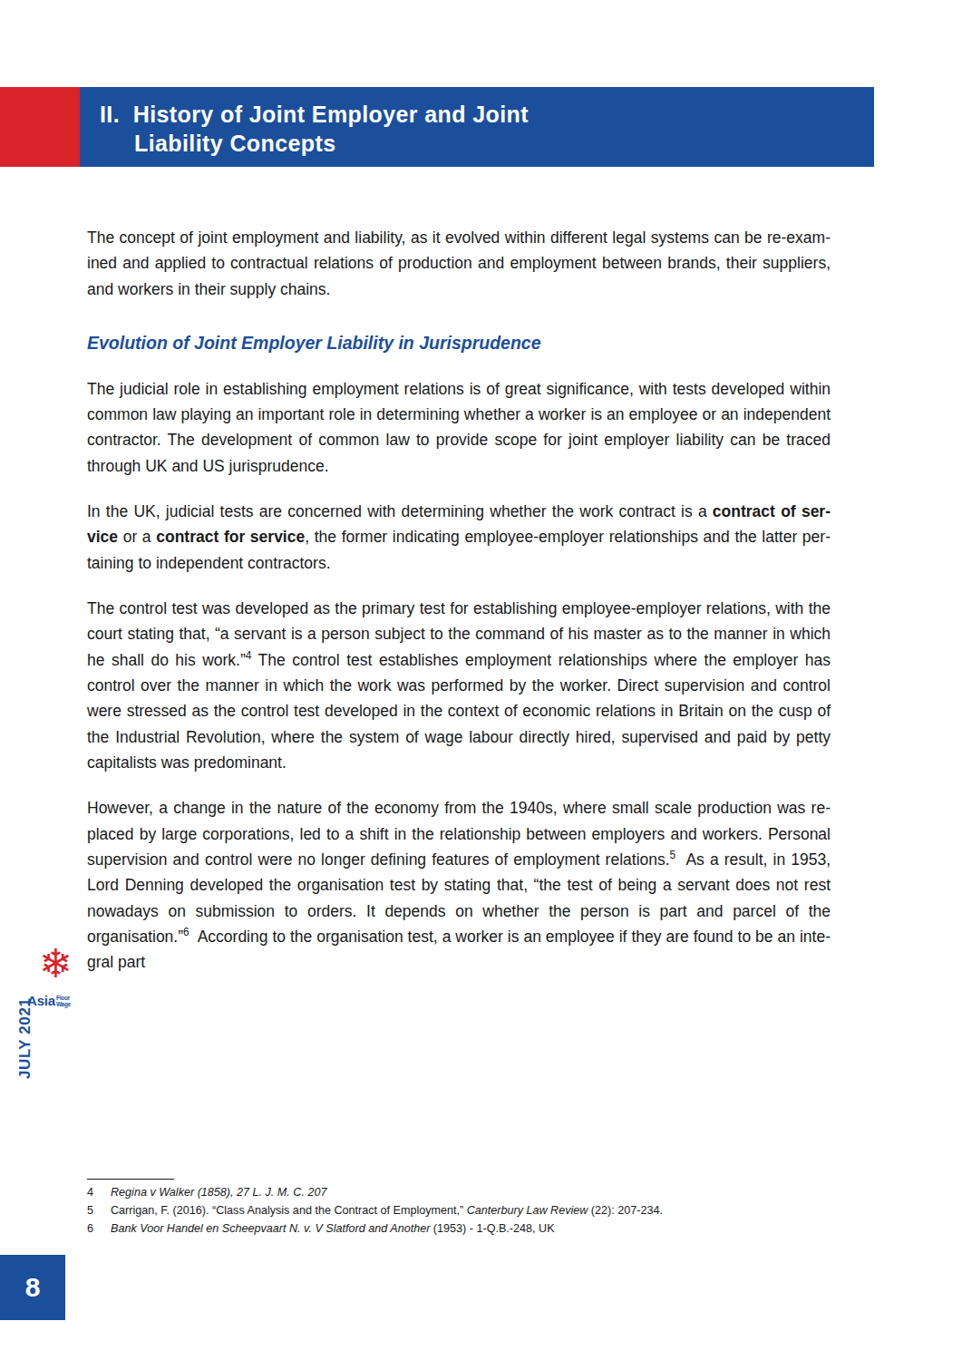II. History of Joint Employer and JointLiability Concepts
The concept of joint employment and liability, as it evolved within different legal systems can be re-examined and applied to contractual relations of production and employment between brands, their suppliers, and workers in their supply chains.
Evolution of Joint Employer Liability in Jurisprudence
The judicial role in establishing employment relations is of great significance, with tests developed within common law playing an important role in determining whether a worker is an employee or an independent contractor. The development of common law to provide scope for joint employer liability can be traced through UK and US jurisprudence.
In the UK, judicial tests are concerned with determining whether the work contract is a contract of service or a contract for service, the former indicating employee-employer relationships and the latter pertaining to independent contractors.
The control test was developed as the primary test for establishing employee-employer relations, with the court stating that, “a servant is a person subject to the command of his master as to the manner in which he shall do his work.”4 The control test establishes employment relationships where the employer has control over the manner in which the work was performed by the worker. Direct supervision and control were stressed as the control test developed in the context of economic relations in Britain on the cusp of the Industrial Revolution, where the system of wage labour directly hired, supervised and paid by petty capitalists was predominant.
However, a change in the nature of the economy from the 1940s, where small scale production was replaced by large corporations, led to a shift in the relationship between employers and workers. Personal supervision and control were no longer defining features of employment relations.5 As a result, in 1953, Lord Denning developed the organisation test by stating that, “the test of being a servant does not rest nowadays on submission to orders. It depends on whether the person is part and parcel of the organisation.”6 According to the organisation test, a worker is an employee if they are found to be an integral part
Regina v Walker (1858), 27 L. J. M. C. 207
Carrigan, F. (2016). “Class Analysis and the Contract of Employment,” Canterbury Law Review (22): 207-234.
Bank Voor Handel en Scheepvaart N. v. V Slatford and Another (1953) - 1-Q.B.-248, UK
❄
AsiaFloor
Wage
JULY 2021
8